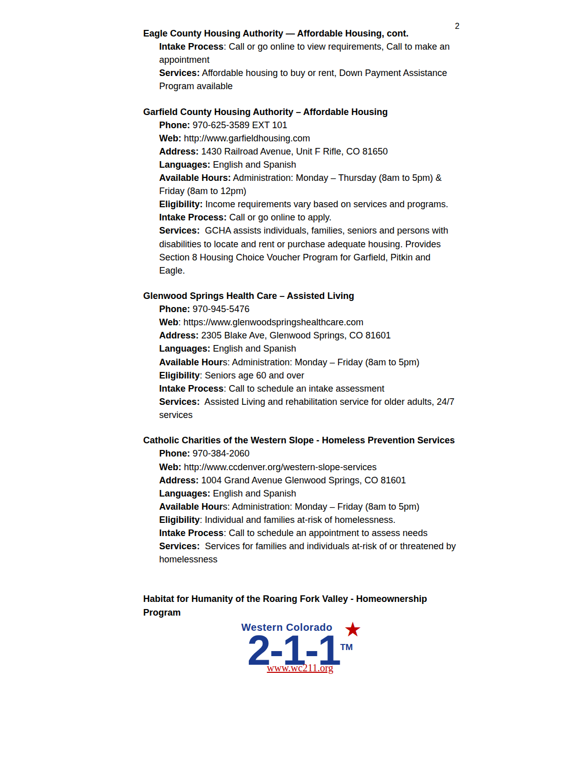2
Eagle County Housing Authority — Affordable Housing, cont.
Intake Process: Call or go online to view requirements, Call to make an appointment
Services: Affordable housing to buy or rent, Down Payment Assistance Program available
Garfield County Housing Authority – Affordable Housing
Phone: 970-625-3589 EXT 101
Web: http://www.garfieldhousing.com
Address: 1430 Railroad Avenue, Unit F Rifle, CO 81650
Languages: English and Spanish
Available Hours: Administration: Monday – Thursday (8am to 5pm) & Friday (8am to 12pm)
Eligibility: Income requirements vary based on services and programs.
Intake Process: Call or go online to apply.
Services: GCHA assists individuals, families, seniors and persons with disabilities to locate and rent or purchase adequate housing. Provides Section 8 Housing Choice Voucher Program for Garfield, Pitkin and Eagle.
Glenwood Springs Health Care – Assisted Living
Phone: 970-945-5476
Web: https://www.glenwoodspringshealthcare.com
Address: 2305 Blake Ave, Glenwood Springs, CO 81601
Languages: English and Spanish
Available Hours: Administration: Monday – Friday (8am to 5pm)
Eligibility: Seniors age 60 and over
Intake Process: Call to schedule an intake assessment
Services: Assisted Living and rehabilitation service for older adults, 24/7 services
Catholic Charities of the Western Slope - Homeless Prevention Services
Phone: 970-384-2060
Web: http://www.ccdenver.org/western-slope-services
Address: 1004 Grand Avenue Glenwood Springs, CO 81601
Languages: English and Spanish
Available Hours: Administration: Monday – Friday (8am to 5pm)
Eligibility: Individual and families at-risk of homelessness.
Intake Process: Call to schedule an appointment to assess needs
Services: Services for families and individuals at-risk of or threatened by homelessness
Habitat for Humanity of the Roaring Fork Valley - Homeownership Program
★ Western Colorado 2-1-1TM www.wc211.org